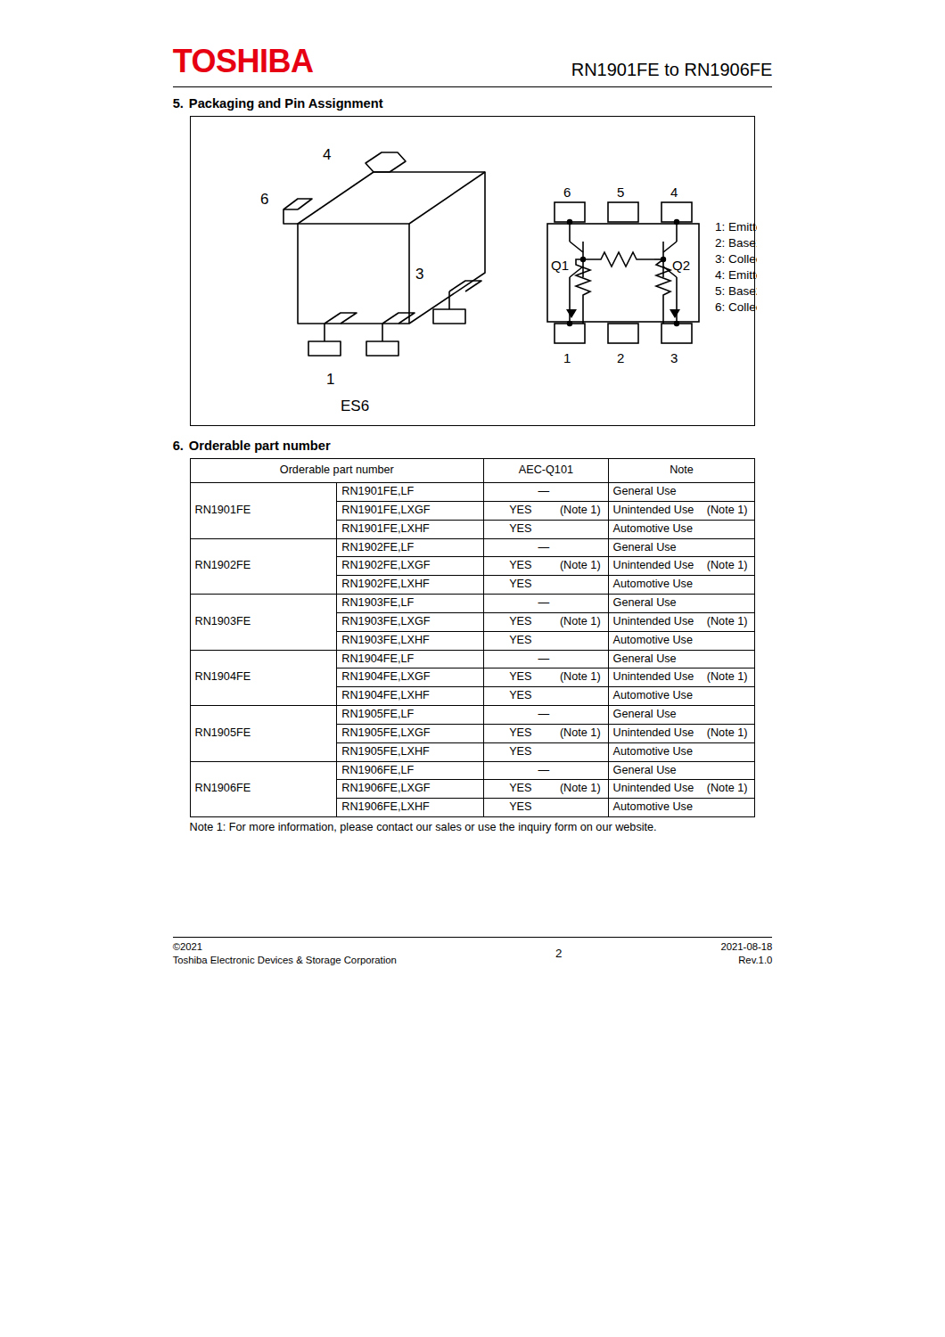TOSHIBA
RN1901FE to RN1906FE
5. Packaging and Pin Assignment
4 6 3 1 ES6 6 5 4 1 2 3 Q1 Q2 1: Emitter1 2: Base1 3: Collector2 4: Emitter2 5: Base2 6: Collector1
6. Orderable part number
| Orderable part number | AEC-Q101 | Note |
| --- | --- | --- |
| RN1901FE | RN1901FE,LF | — | General Use |
| RN1901FE,LXGF | YES (Note 1) | Unintended Use (Note 1) |
| RN1901FE,LXHF | YES | Automotive Use |
| RN1902FE | RN1902FE,LF | — | General Use |
| RN1902FE,LXGF | YES (Note 1) | Unintended Use (Note 1) |
| RN1902FE,LXHF | YES | Automotive Use |
| RN1903FE | RN1903FE,LF | — | General Use |
| RN1903FE,LXGF | YES (Note 1) | Unintended Use (Note 1) |
| RN1903FE,LXHF | YES | Automotive Use |
| RN1904FE | RN1904FE,LF | — | General Use |
| RN1904FE,LXGF | YES (Note 1) | Unintended Use (Note 1) |
| RN1904FE,LXHF | YES | Automotive Use |
| RN1905FE | RN1905FE,LF | — | General Use |
| RN1905FE,LXGF | YES (Note 1) | Unintended Use (Note 1) |
| RN1905FE,LXHF | YES | Automotive Use |
| RN1906FE | RN1906FE,LF | — | General Use |
| RN1906FE,LXGF | YES (Note 1) | Unintended Use (Note 1) |
| RN1906FE,LXHF | YES | Automotive Use |
Note 1: For more information, please contact our sales or use the inquiry form on our website.
©2021
Toshiba Electronic Devices & Storage Corporation
2
2021-08-18
Rev.1.0